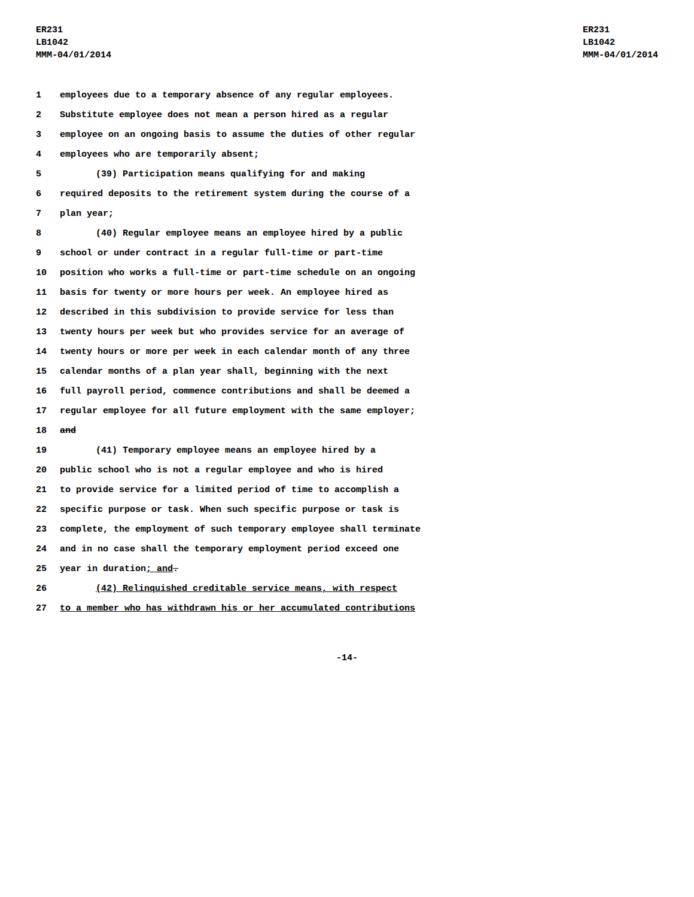ER231
LB1042
MMM-04/01/2014
ER231
LB1042
MMM-04/01/2014
1 employees due to a temporary absence of any regular employees.
2 Substitute employee does not mean a person hired as a regular
3 employee on an ongoing basis to assume the duties of other regular
4 employees who are temporarily absent;
5 (39) Participation means qualifying for and making
6 required deposits to the retirement system during the course of a
7 plan year;
8 (40) Regular employee means an employee hired by a public
9 school or under contract in a regular full-time or part-time
10 position who works a full-time or part-time schedule on an ongoing
11 basis for twenty or more hours per week. An employee hired as
12 described in this subdivision to provide service for less than
13 twenty hours per week but who provides service for an average of
14 twenty hours or more per week in each calendar month of any three
15 calendar months of a plan year shall, beginning with the next
16 full payroll period, commence contributions and shall be deemed a
17 regular employee for all future employment with the same employer;
18 and
19 (41) Temporary employee means an employee hired by a
20 public school who is not a regular employee and who is hired
21 to provide service for a limited period of time to accomplish a
22 specific purpose or task. When such specific purpose or task is
23 complete, the employment of such temporary employee shall terminate
24 and in no case shall the temporary employment period exceed one
25 year in duration; and.
26 (42) Relinquished creditable service means, with respect
27 to a member who has withdrawn his or her accumulated contributions
-14-